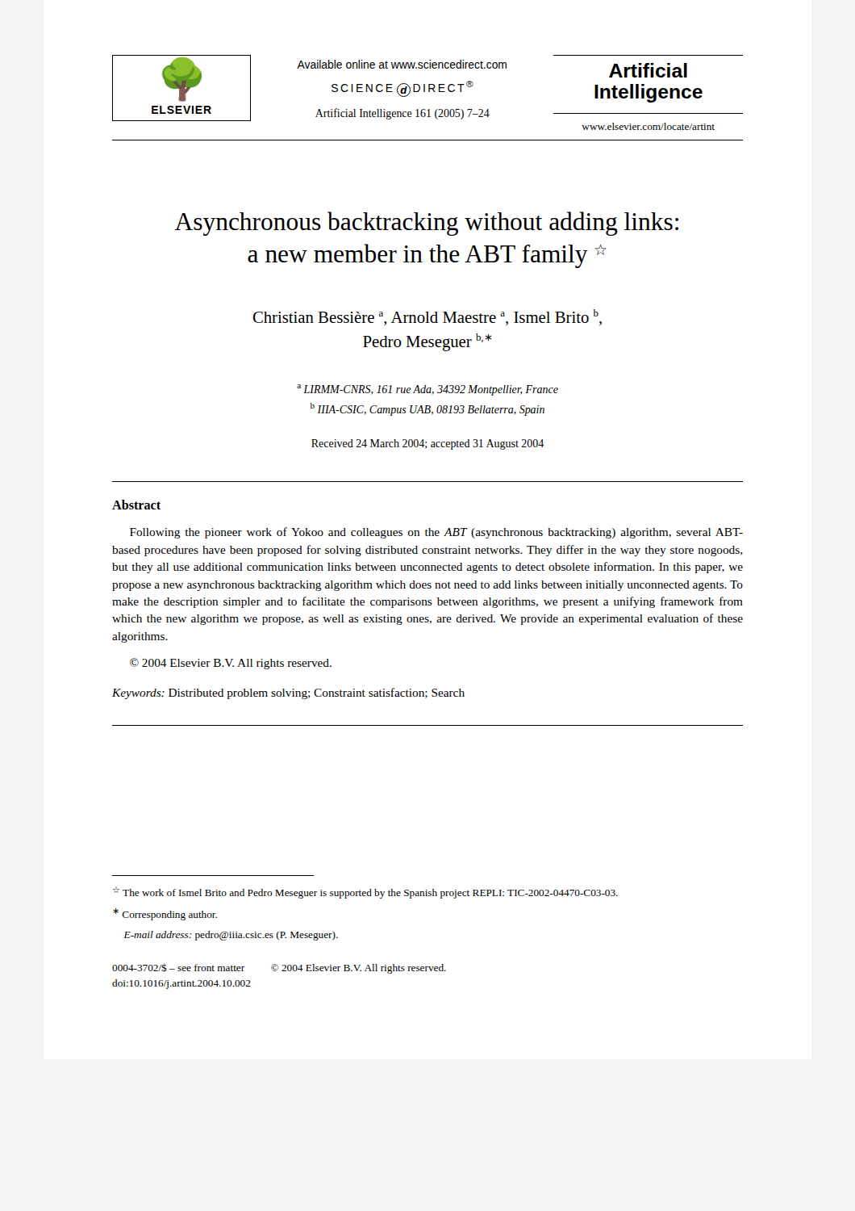🌳
ELSEVIER
Available online at www.sciencedirect.com
SCIENCE dDIRECT®
Artificial Intelligence 161 (2005) 7–24
Artificial
Intelligence
www.elsevier.com/locate/artint
Asynchronous backtracking without adding links:
a new member in the ABT family ☆
Christian Bessière a, Arnold Maestre a, Ismel Brito b,
Pedro Meseguer b,∗
a LIRMM-CNRS, 161 rue Ada, 34392 Montpellier, France
b IIIA-CSIC, Campus UAB, 08193 Bellaterra, Spain
Received 24 March 2004; accepted 31 August 2004
Abstract
Following the pioneer work of Yokoo and colleagues on the ABT (asynchronous backtracking) algorithm, several ABT-based procedures have been proposed for solving distributed constraint networks. They differ in the way they store nogoods, but they all use additional communication links between unconnected agents to detect obsolete information. In this paper, we propose a new asynchronous backtracking algorithm which does not need to add links between initially unconnected agents. To make the description simpler and to facilitate the comparisons between algorithms, we present a unifying framework from which the new algorithm we propose, as well as existing ones, are derived. We provide an experimental evaluation of these algorithms.
© 2004 Elsevier B.V. All rights reserved.
Keywords: Distributed problem solving; Constraint satisfaction; Search
☆ The work of Ismel Brito and Pedro Meseguer is supported by the Spanish project REPLI: TIC-2002-04470-C03-03.
∗ Corresponding author.
E-mail address: pedro@iiia.csic.es (P. Meseguer).
0004-3702/$ – see front matter © 2004 Elsevier B.V. All rights reserved.
doi:10.1016/j.artint.2004.10.002